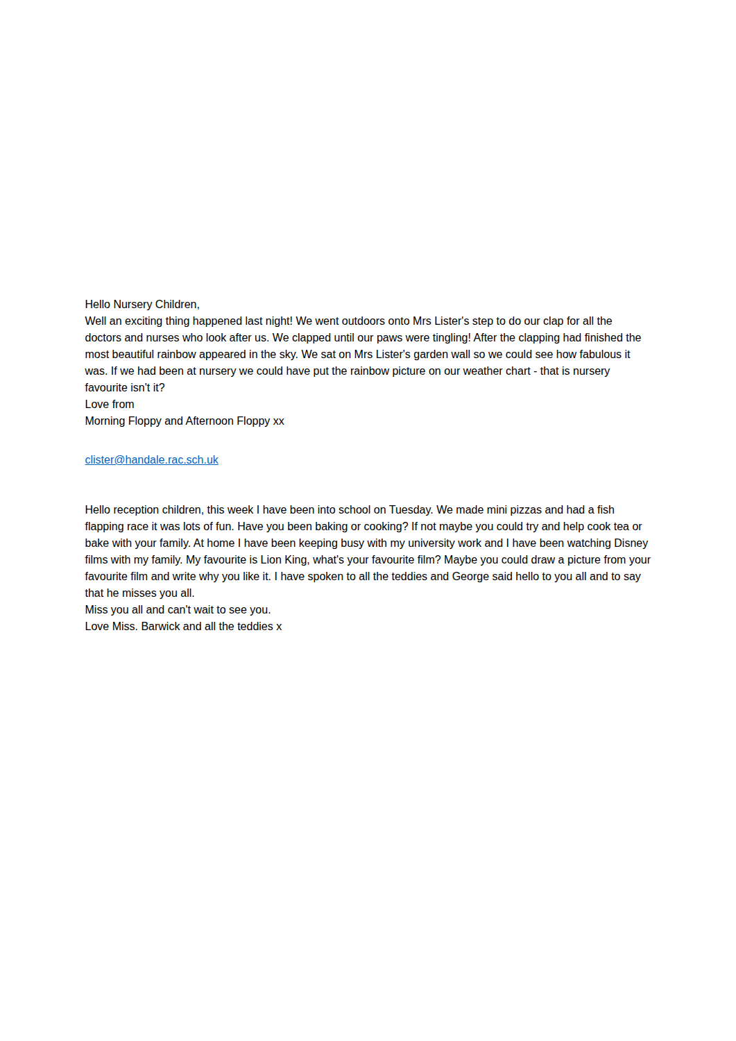Hello Nursery Children,
Well an exciting thing happened last night! We went outdoors onto Mrs Lister's step to do our clap for all the doctors and nurses who look after us. We clapped until our paws were tingling! After the clapping had finished the most beautiful rainbow appeared in the sky. We sat on Mrs Lister's garden wall so we could see how fabulous it was. If we had been at nursery we could have put the rainbow picture on our weather chart - that is nursery favourite isn't it?
Love from
Morning Floppy and Afternoon Floppy xx
clister@handale.rac.sch.uk
Hello reception children, this week I have been into school on Tuesday. We made mini pizzas and had a fish flapping race it was lots of fun. Have you been baking or cooking? If not maybe you could try and help cook tea or bake with your family. At home I have been keeping busy with my university work and I have been watching Disney films with my family. My favourite is Lion King, what's your favourite film? Maybe you could draw a picture from your favourite film and write why you like it. I have spoken to all the teddies and George said hello to you all and to say that he misses you all.
Miss you all and can't wait to see you.
Love Miss. Barwick and all the teddies x